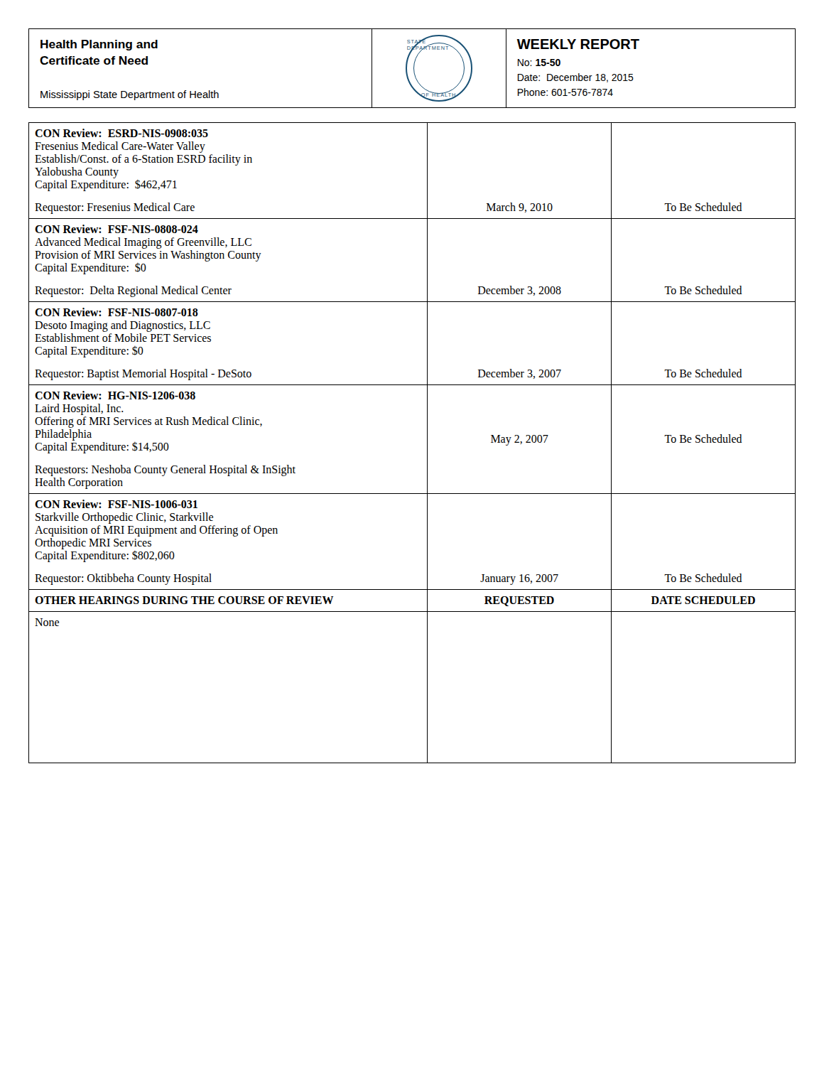Health Planning and
Certificate of Need
Mississippi State Department of Health
STATE DEPARTMENT
OF HEALTH
WEEKLY REPORT
No: 15-50
Date: December 18, 2015
Phone: 601-576-7874
| CON Review: ESRD-NIS-0908:035 Fresenius Medical Care-Water Valley Establish/Const. of a 6-Station ESRD facility in Yalobusha County Capital Expenditure: $462,471 Requestor: Fresenius Medical Care | March 9, 2010 | To Be Scheduled |
| CON Review: FSF-NIS-0808-024 Advanced Medical Imaging of Greenville, LLC Provision of MRI Services in Washington County Capital Expenditure: $0 Requestor: Delta Regional Medical Center | December 3, 2008 | To Be Scheduled |
| CON Review: FSF-NIS-0807-018 Desoto Imaging and Diagnostics, LLC Establishment of Mobile PET Services Capital Expenditure: $0 Requestor: Baptist Memorial Hospital - DeSoto | December 3, 2007 | To Be Scheduled |
| CON Review: HG-NIS-1206-038 Laird Hospital, Inc. Offering of MRI Services at Rush Medical Clinic, Philadelphia Capital Expenditure: $14,500 Requestors: Neshoba County General Hospital & InSight Health Corporation | May 2, 2007 | To Be Scheduled |
| CON Review: FSF-NIS-1006-031 Starkville Orthopedic Clinic, Starkville Acquisition of MRI Equipment and Offering of Open Orthopedic MRI Services Capital Expenditure: $802,060 Requestor: Oktibbeha County Hospital | January 16, 2007 | To Be Scheduled |
| OTHER HEARINGS DURING THE COURSE OF REVIEW | REQUESTED | DATE SCHEDULED |
| None | | |